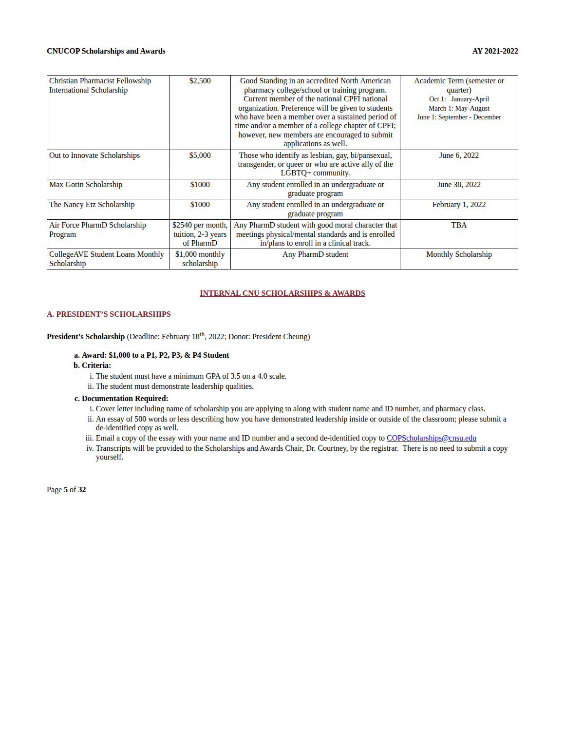CNUCOP Scholarships and Awards AY 2021-2022
| Christian Pharmacist Fellowship International Scholarship | $2,500 | Good Standing in an accredited North American pharmacy college/school or training program. Current member of the national CPFI national organization. Preference will be given to students who have been a member over a sustained period of time and/or a member of a college chapter of CPFI; however, new members are encouraged to submit applications as well. | Academic Term (semester or quarter) Oct 1: January-April March 1: May-August June 1: September - December |
| Out to Innovate Scholarships | $5,000 | Those who identify as lesbian, gay, bi/pansexual, transgender, or queer or who are active ally of the LGBTQ+ community. | June 6, 2022 |
| Max Gorin Scholarship | $1000 | Any student enrolled in an undergraduate or graduate program | June 30, 2022 |
| The Nancy Etz Scholarship | $1000 | Any student enrolled in an undergraduate or graduate program | February 1, 2022 |
| Air Force PharmD Scholarship Program | $2540 per month, tuition, 2-3 years of PharmD | Any PharmD student with good moral character that meetings physical/mental standards and is enrolled in/plans to enroll in a clinical track. | TBA |
| CollegeAVE Student Loans Monthly Scholarship | $1,000 monthly scholarship | Any PharmD student | Monthly Scholarship |
INTERNAL CNU SCHOLARSHIPS & AWARDS
A. PRESIDENT’S SCHOLARSHIPS
President’s Scholarship (Deadline: February 18th, 2022; Donor: President Cheung)
Award: $1,000 to a P1, P2, P3, & P4 Student
Criteria:
The student must have a minimum GPA of 3.5 on a 4.0 scale.
The student must demonstrate leadership qualities.
Documentation Required:
Cover letter including name of scholarship you are applying to along with student name and ID number, and pharmacy class.
An essay of 500 words or less describing how you have demonstrated leadership inside or outside of the classroom; please submit a de-identified copy as well.
Email a copy of the essay with your name and ID number and a second de-identified copy to COPScholarships@cnsu.edu
Transcripts will be provided to the Scholarships and Awards Chair, Dr. Courtney, by the registrar. There is no need to submit a copy yourself.
Page 5 of 32